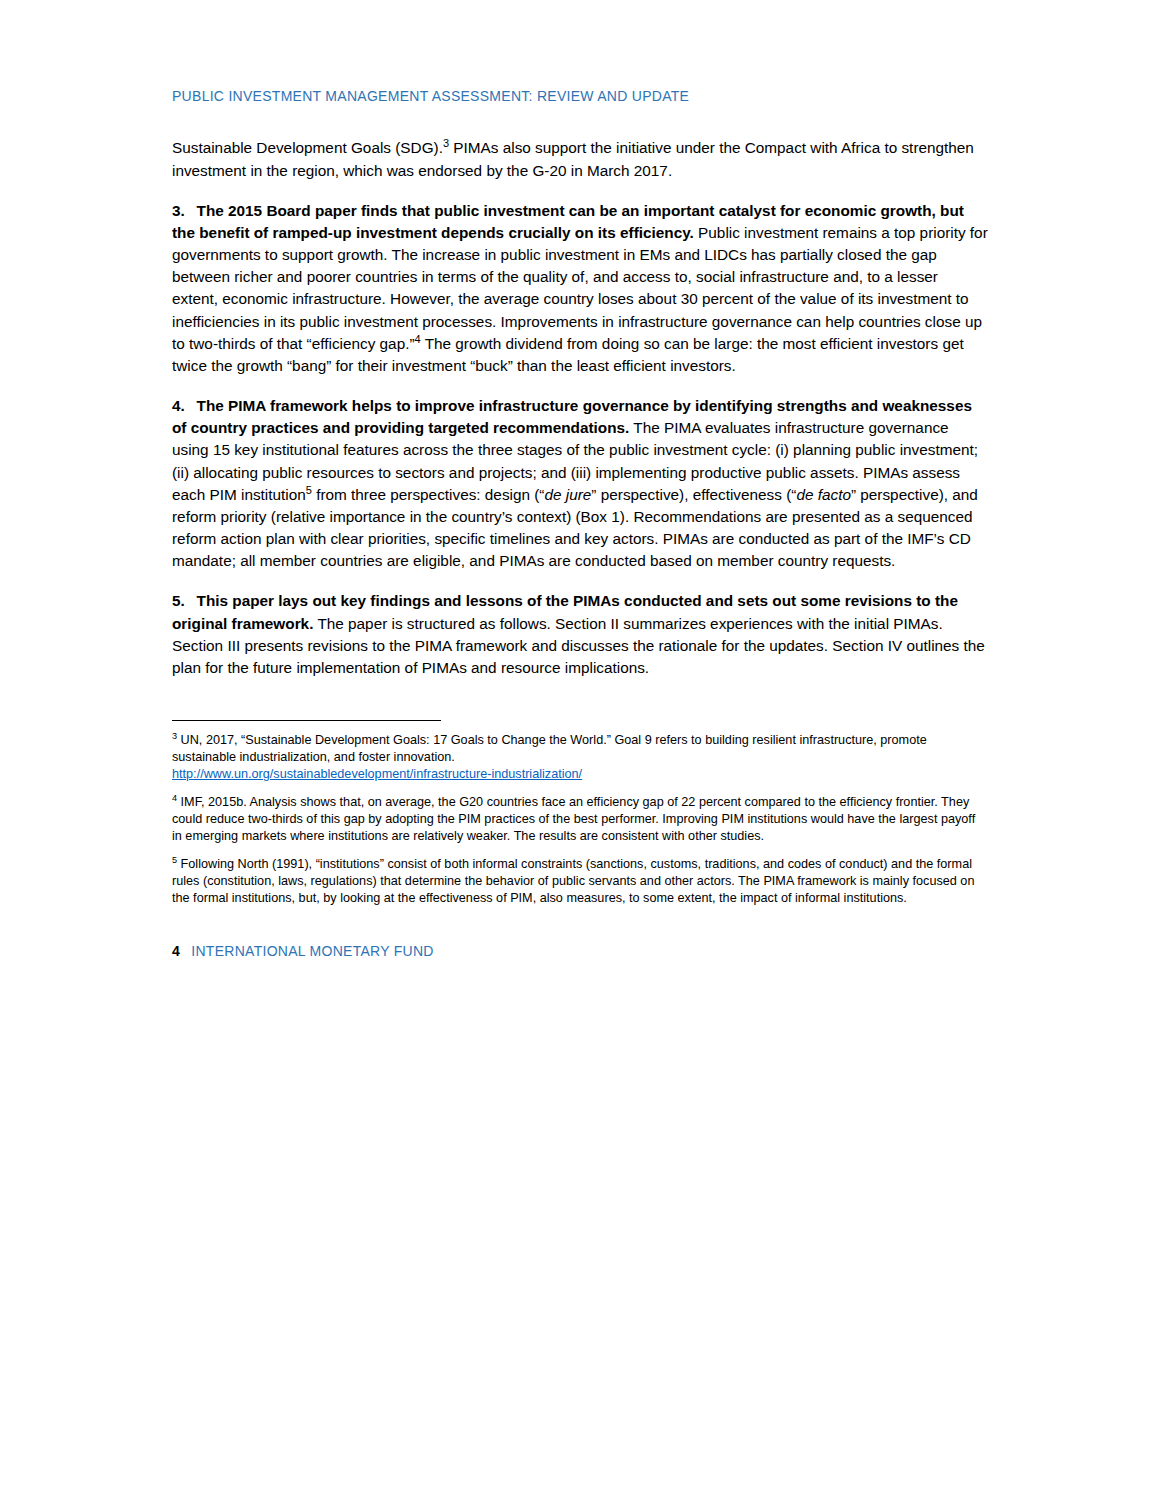PUBLIC INVESTMENT MANAGEMENT ASSESSMENT: REVIEW AND UPDATE
Sustainable Development Goals (SDG).3 PIMAs also support the initiative under the Compact with Africa to strengthen investment in the region, which was endorsed by the G-20 in March 2017.
3. The 2015 Board paper finds that public investment can be an important catalyst for economic growth, but the benefit of ramped-up investment depends crucially on its efficiency. Public investment remains a top priority for governments to support growth. The increase in public investment in EMs and LIDCs has partially closed the gap between richer and poorer countries in terms of the quality of, and access to, social infrastructure and, to a lesser extent, economic infrastructure. However, the average country loses about 30 percent of the value of its investment to inefficiencies in its public investment processes. Improvements in infrastructure governance can help countries close up to two-thirds of that “efficiency gap.”4 The growth dividend from doing so can be large: the most efficient investors get twice the growth “bang” for their investment “buck” than the least efficient investors.
4. The PIMA framework helps to improve infrastructure governance by identifying strengths and weaknesses of country practices and providing targeted recommendations. The PIMA evaluates infrastructure governance using 15 key institutional features across the three stages of the public investment cycle: (i) planning public investment; (ii) allocating public resources to sectors and projects; and (iii) implementing productive public assets. PIMAs assess each PIM institution5 from three perspectives: design (“de jure” perspective), effectiveness (“de facto” perspective), and reform priority (relative importance in the country’s context) (Box 1). Recommendations are presented as a sequenced reform action plan with clear priorities, specific timelines and key actors. PIMAs are conducted as part of the IMF’s CD mandate; all member countries are eligible, and PIMAs are conducted based on member country requests.
5. This paper lays out key findings and lessons of the PIMAs conducted and sets out some revisions to the original framework. The paper is structured as follows. Section II summarizes experiences with the initial PIMAs. Section III presents revisions to the PIMA framework and discusses the rationale for the updates. Section IV outlines the plan for the future implementation of PIMAs and resource implications.
3 UN, 2017, “Sustainable Development Goals: 17 Goals to Change the World.” Goal 9 refers to building resilient infrastructure, promote sustainable industrialization, and foster innovation.
http://www.un.org/sustainabledevelopment/infrastructure-industrialization/
4 IMF, 2015b. Analysis shows that, on average, the G20 countries face an efficiency gap of 22 percent compared to the efficiency frontier. They could reduce two-thirds of this gap by adopting the PIM practices of the best performer. Improving PIM institutions would have the largest payoff in emerging markets where institutions are relatively weaker. The results are consistent with other studies.
5 Following North (1991), “institutions” consist of both informal constraints (sanctions, customs, traditions, and codes of conduct) and the formal rules (constitution, laws, regulations) that determine the behavior of public servants and other actors. The PIMA framework is mainly focused on the formal institutions, but, by looking at the effectiveness of PIM, also measures, to some extent, the impact of informal institutions.
4 INTERNATIONAL MONETARY FUND